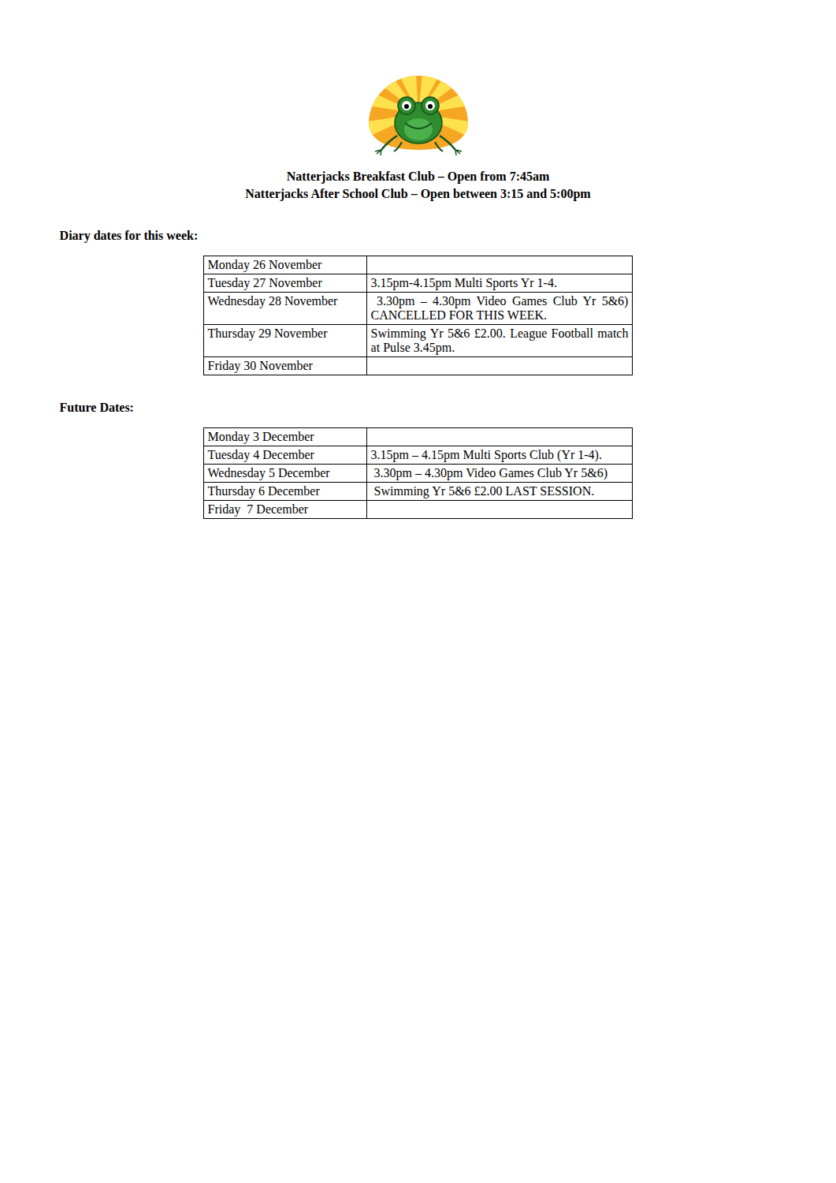Natterjacks Breakfast Club – Open from 7:45am
Natterjacks After School Club – Open between 3:15 and 5:00pm
Diary dates for this week:
| Monday 26 November | |
| Tuesday 27 November | 3.15pm-4.15pm Multi Sports Yr 1-4. |
| Wednesday 28 November | 3.30pm – 4.30pm Video Games Club Yr 5&6) CANCELLED FOR THIS WEEK. |
| Thursday 29 November | Swimming Yr 5&6 £2.00. League Football match at Pulse 3.45pm. |
| Friday 30 November | |
Future Dates:
| Monday 3 December | |
| Tuesday 4 December | 3.15pm – 4.15pm Multi Sports Club (Yr 1-4). |
| Wednesday 5 December | 3.30pm – 4.30pm Video Games Club Yr 5&6) |
| Thursday 6 December | Swimming Yr 5&6 £2.00 LAST SESSION. |
| Friday 7 December | |